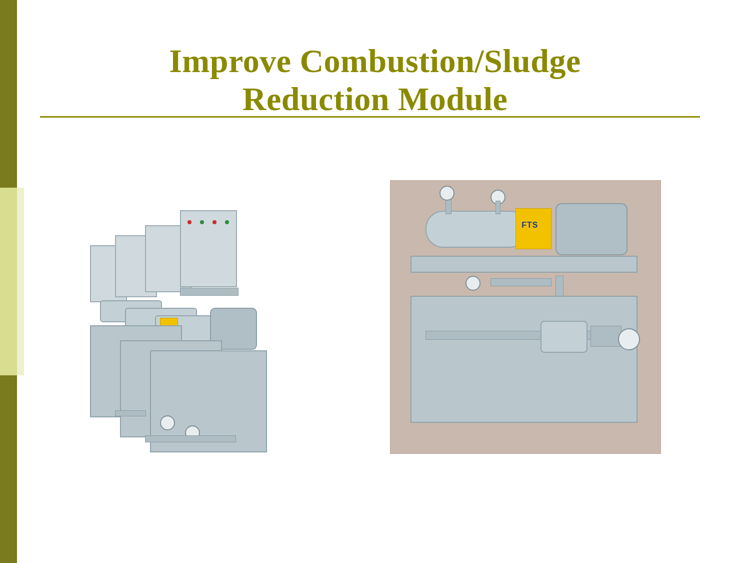Improve Combustion/Sludge
Reduction Module
FTS